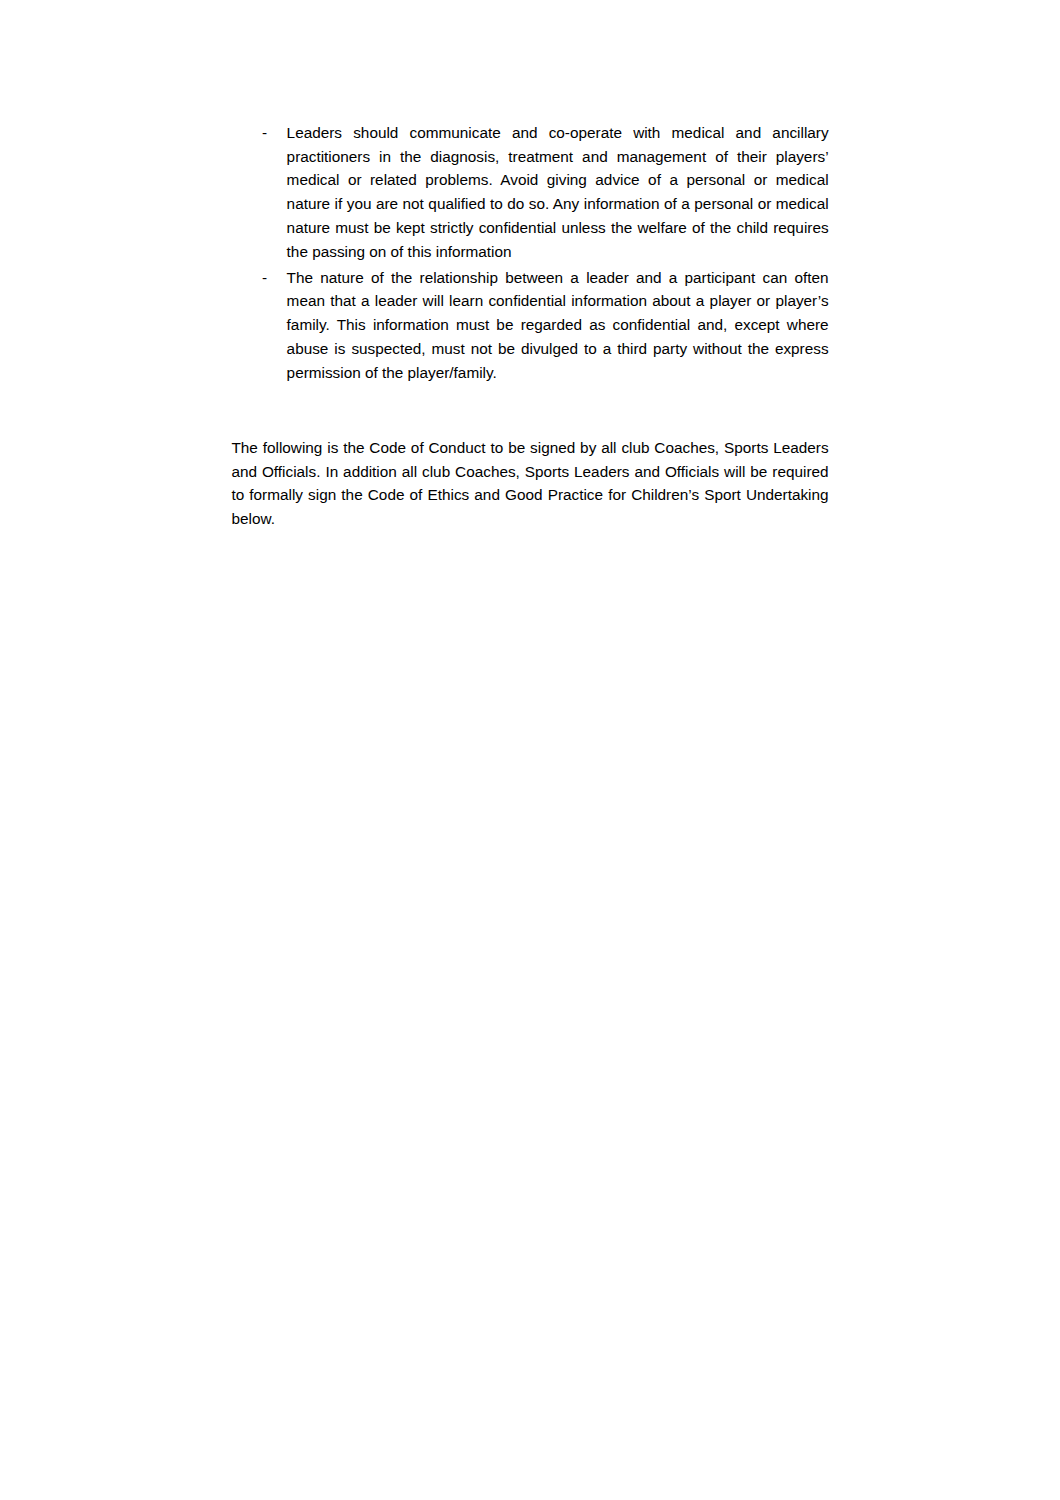Leaders should communicate and co-operate with medical and ancillary practitioners in the diagnosis, treatment and management of their players’ medical or related problems. Avoid giving advice of a personal or medical nature if you are not qualified to do so. Any information of a personal or medical nature must be kept strictly confidential unless the welfare of the child requires the passing on of this information
The nature of the relationship between a leader and a participant can often mean that a leader will learn confidential information about a player or player’s family. This information must be regarded as confidential and, except where abuse is suspected, must not be divulged to a third party without the express permission of the player/family.
The following is the Code of Conduct to be signed by all club Coaches, Sports Leaders and Officials. In addition all club Coaches, Sports Leaders and Officials will be required to formally sign the Code of Ethics and Good Practice for Children’s Sport Undertaking below.